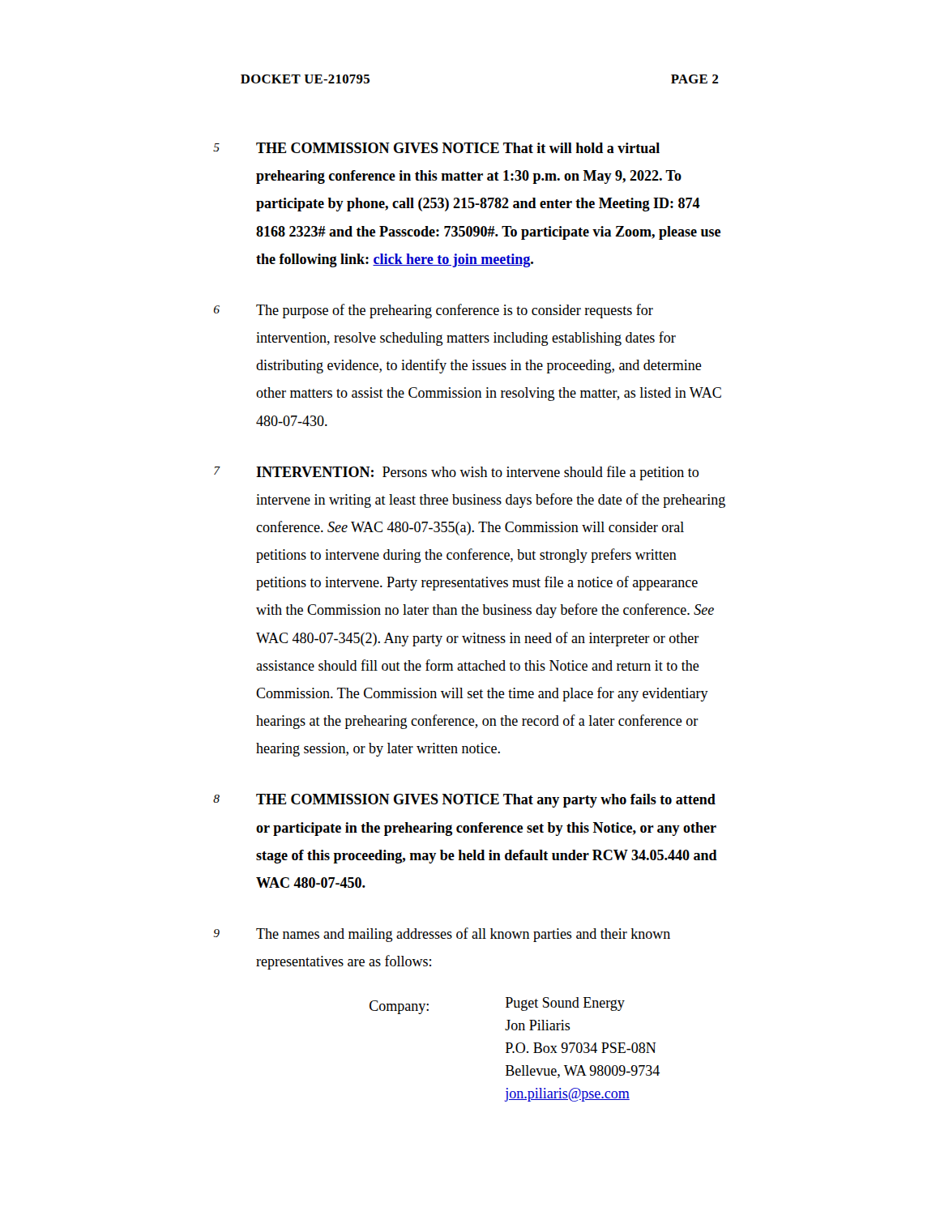DOCKET UE-210795 PAGE 2
5
THE COMMISSION GIVES NOTICE That it will hold a virtual prehearing conference in this matter at 1:30 p.m. on May 9, 2022. To participate by phone, call (253) 215-8782 and enter the Meeting ID: 874 8168 2323# and the Passcode: 735090#. To participate via Zoom, please use the following link: click here to join meeting.
6
The purpose of the prehearing conference is to consider requests for intervention, resolve scheduling matters including establishing dates for distributing evidence, to identify the issues in the proceeding, and determine other matters to assist the Commission in resolving the matter, as listed in WAC 480-07-430.
7
INTERVENTION: Persons who wish to intervene should file a petition to intervene in writing at least three business days before the date of the prehearing conference. See WAC 480-07-355(a). The Commission will consider oral petitions to intervene during the conference, but strongly prefers written petitions to intervene. Party representatives must file a notice of appearance with the Commission no later than the business day before the conference. See WAC 480-07-345(2). Any party or witness in need of an interpreter or other assistance should fill out the form attached to this Notice and return it to the Commission. The Commission will set the time and place for any evidentiary hearings at the prehearing conference, on the record of a later conference or hearing session, or by later written notice.
8
THE COMMISSION GIVES NOTICE That any party who fails to attend or participate in the prehearing conference set by this Notice, or any other stage of this proceeding, may be held in default under RCW 34.05.440 and WAC 480-07-450.
9
The names and mailing addresses of all known parties and their known representatives are as follows:
Company:
Puget Sound Energy
Jon Piliaris
P.O. Box 97034 PSE-08N
Bellevue, WA 98009-9734
jon.piliaris@pse.com